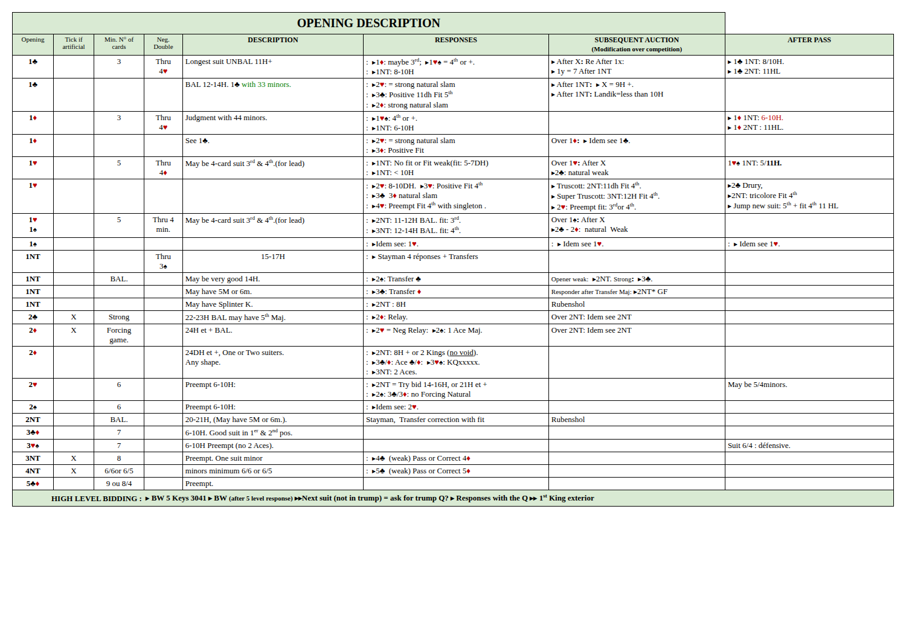| OPENING DESCRIPTION |
| Opening | Tick if artificial | Min. N° of cards | Neg. Double | DESCRIPTION | RESPONSES | SUBSEQUENT AUCTION (Modification over competition) | AFTER PASS |
| 1 ♣ | | 3 | Thru 4 ♥ | Longest suit UNBAL 11H+ | : ▸ 1 ♦ : maybe 3 rd ; ▸ 1 ♥ ♠ = 4 th or +. : ▸ 1NT: 8-10H | ▸ After X : Re After 1x: ▸ 1y = 7 After 1NT | ▸ 1 ♣ 1NT: 8/10H. ▸ 1 ♣ 2NT: 11HL |
| 1 ♣ | | | | BAL 12-14H. 1 ♣ with 33 minors. | : ▸ 2 ♥ : = strong natural slam : ▸ 3 ♣ : Positive 11dh Fit 5 th : ▸ 2 ♦ : strong natural slam | ▸ After 1NT : ▸ X = 9H +. ▸ After 1NT : Landik=less than 10H | |
| 1 ♦ | | 3 | Thru 4 ♥ | Judgment with 44 minors. | : ▸ 1 ♥ ♠ : 4 th or +. : ▸ 1NT: 6-10H | | ▸ 1 ♦ 1NT: 6-10H. ▸ 1 ♦ 2NT : 11HL. |
| 1 ♦ | | | | See 1 ♣ . | : ▸ 2 ♥ : = strong natural slam : ▸ 3 ♦ : Positive Fit | Over 1 ♦ : ▸ Idem see 1 ♣ . | |
| 1 ♥ | | 5 | Thru 4 ♦ | May be 4-card suit 3 rd & 4 th .(for lead) | : ▸ 1NT: No fit or Fit weak(fit: 5-7DH) : ▸ 1NT: < 10H | Over 1 ♥ : After X ▸ 2 ♣ : natural weak | 1 ♥ ♠ 1NT: 5/ 11H. |
| 1 ♥ | | | | | : ▸ 2 ♥ : 8-10DH. ▸ 3 ♥ : Positive Fit 4 th : ▸ 3 ♣ 3 ♦ natural slam : ▸ 4 ♥ : Preempt Fit 4 th with singleton . | ▸ Truscott: 2NT:11dh Fit 4 th . ▸ Super Truscott: 3NT:12H Fit 4 th . ▸ 2 ♥ : Preempt fit: 3 rd or 4 th . | ▸ 2 ♣ Drury, ▸ 2NT: tricolore Fit 4 th ▸ Jump new suit: 5 th + fit 4 th 11 HL |
| 1 ♥ 1 ♠ | | 5 | Thru 4 min. | May be 4-card suit 3 rd & 4 th .(for lead) | : ▸ 2NT: 11-12H BAL. fit: 3 rd . : ▸ 3NT: 12-14H BAL. fit: 4 th . | Over 1 ♠ : After X ▸ 2 ♣ - 2 ♦ : natural Weak | |
| 1 ♠ | | | | | : ▸ Idem see: 1 ♥ . | : ▸ Idem see 1 ♥ . | : ▸ Idem see 1 ♥ . |
| 1NT | | | Thru 3 ♠ | 15-17H | : ▸ Stayman 4 réponses + Transfers | | |
| 1NT | | BAL. | | May be very good 14H. | : ▸ 2 ♠ : Transfer ♣ | Opener weak: ▸ 2NT. Strong : ▸ 3 ♣ . | |
| 1NT | | | | May have 5M or 6m. | : ▸ 3 ♣ : Transfer ♦ | Responder after Transfer Maj: ▸ 2NT* GF | |
| 1NT | | | | May have Splinter K. | : ▸ 2NT : 8H | Rubenshol | |
| 2 ♣ | X | Strong | | 22-23H BAL may have 5 th Maj. | : ▸ 2 ♦ : Relay. | Over 2NT: Idem see 2NT | |
| 2 ♦ | X | Forcing game. | | 24H et + BAL. | : ▸ 2 ♥ = Neg Relay: ▸ 2 ♠ : 1 Ace Maj. | Over 2NT: Idem see 2NT | |
| 2 ♦ | | | | 24DH et +, One or Two suiters. Any shape. | : ▸ 2NT: 8H + or 2 Kings ( no void ). : ▸ 3 ♣ / ♦ : Ace ♣ / ♦ : ▸ 3 ♥ ♠ : KQxxxxx. : ▸ 3NT: 2 Aces. | | |
| 2 ♥ | | 6 | | Preempt 6-10H: | : ▸ 2NT = Try bid 14-16H, or 21H et + : ▸ 2 ♠ : 3 ♣ /3 ♦ : no Forcing Natural | | May be 5/4minors. |
| 2 ♠ | | 6 | | Preempt 6-10H: | : ▸ Idem see: 2 ♥ . | | |
| 2NT | | BAL. | | 20-21H, (May have 5M or 6m.). | Stayman, Transfer correction with fit | Rubenshol | |
| 3 ♣ ♦ | | 7 | | 6-10H. Good suit in 1 er & 2 nd pos. | | | |
| 3 ♥ ♠ | | 7 | | 6-10H Preempt (no 2 Aces). | | | Suit 6/4 : défensive. |
| 3NT | X | 8 | | Preempt. One suit minor | : ▸ 4 ♣ (weak) Pass or Correct 4 ♦ | | |
| 4NT | X | 6/6or 6/5 | | minors minimum 6/6 or 6/5 | : ▸ 5 ♣ (weak) Pass or Correct 5 ♦ | | |
| 5 ♣ ♦ | | 9 ou 8/4 | | Preempt. | | | |
| HIGH LEVEL BIDDING : ▸ BW 5 Keys 3041 ▸ BW (after 5 level response) ▸▸ Next suit (not in trump) = ask for trump Q? ▸ Responses with the Q ▸▸ 1 st King exterior |